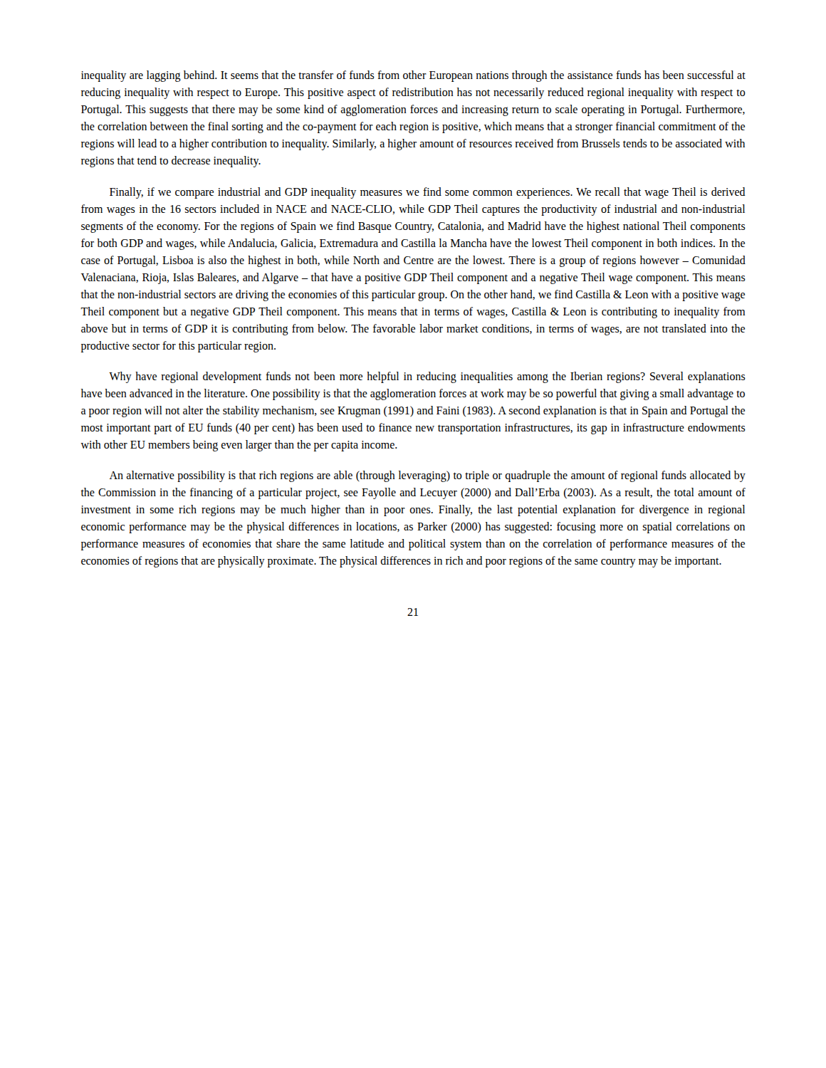inequality are lagging behind. It seems that the transfer of funds from other European nations through the assistance funds has been successful at reducing inequality with respect to Europe. This positive aspect of redistribution has not necessarily reduced regional inequality with respect to Portugal. This suggests that there may be some kind of agglomeration forces and increasing return to scale operating in Portugal. Furthermore, the correlation between the final sorting and the co-payment for each region is positive, which means that a stronger financial commitment of the regions will lead to a higher contribution to inequality. Similarly, a higher amount of resources received from Brussels tends to be associated with regions that tend to decrease inequality.
Finally, if we compare industrial and GDP inequality measures we find some common experiences. We recall that wage Theil is derived from wages in the 16 sectors included in NACE and NACE-CLIO, while GDP Theil captures the productivity of industrial and non-industrial segments of the economy. For the regions of Spain we find Basque Country, Catalonia, and Madrid have the highest national Theil components for both GDP and wages, while Andalucia, Galicia, Extremadura and Castilla la Mancha have the lowest Theil component in both indices. In the case of Portugal, Lisboa is also the highest in both, while North and Centre are the lowest. There is a group of regions however – Comunidad Valenaciana, Rioja, Islas Baleares, and Algarve – that have a positive GDP Theil component and a negative Theil wage component. This means that the non-industrial sectors are driving the economies of this particular group. On the other hand, we find Castilla & Leon with a positive wage Theil component but a negative GDP Theil component. This means that in terms of wages, Castilla & Leon is contributing to inequality from above but in terms of GDP it is contributing from below. The favorable labor market conditions, in terms of wages, are not translated into the productive sector for this particular region.
Why have regional development funds not been more helpful in reducing inequalities among the Iberian regions? Several explanations have been advanced in the literature. One possibility is that the agglomeration forces at work may be so powerful that giving a small advantage to a poor region will not alter the stability mechanism, see Krugman (1991) and Faini (1983). A second explanation is that in Spain and Portugal the most important part of EU funds (40 per cent) has been used to finance new transportation infrastructures, its gap in infrastructure endowments with other EU members being even larger than the per capita income.
An alternative possibility is that rich regions are able (through leveraging) to triple or quadruple the amount of regional funds allocated by the Commission in the financing of a particular project, see Fayolle and Lecuyer (2000) and Dall’Erba (2003). As a result, the total amount of investment in some rich regions may be much higher than in poor ones. Finally, the last potential explanation for divergence in regional economic performance may be the physical differences in locations, as Parker (2000) has suggested: focusing more on spatial correlations on performance measures of economies that share the same latitude and political system than on the correlation of performance measures of the economies of regions that are physically proximate. The physical differences in rich and poor regions of the same country may be important.
21